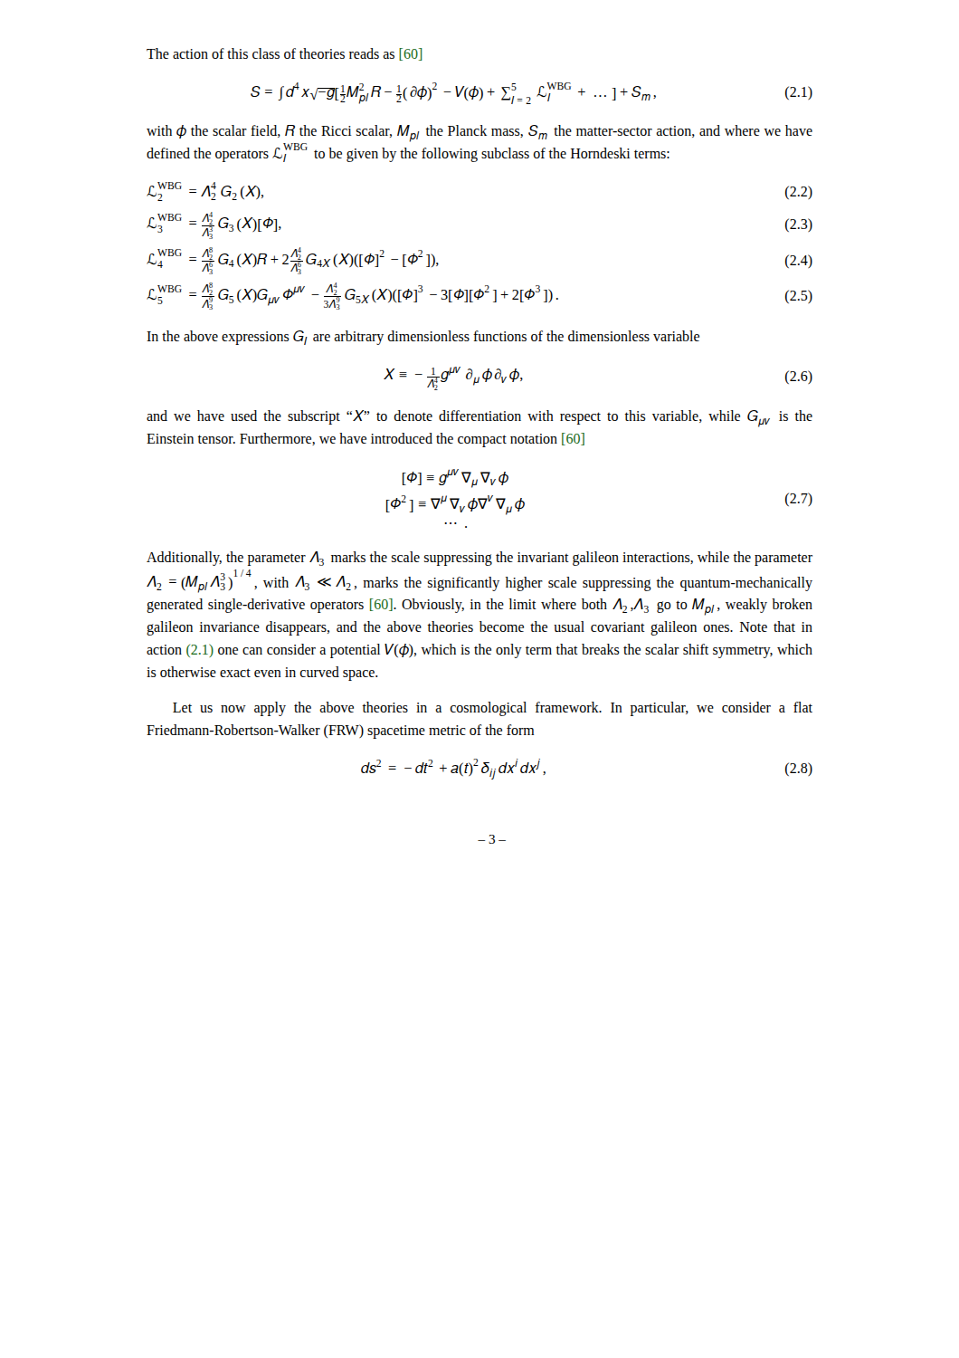The action of this class of theories reads as [60]
S= ∫d4x−g [ 12Mpl2R − 12(∂ϕ)2 −V(ϕ) + ∑I=25 ℒIWBG +… ] +Sm ,
(2.1)
with ϕ the scalar field, R the Ricci scalar, Mpl the Planck mass, Sm the matter-sector action, and where we have defined the operators ℒIWBG to be given by the following subclass of the Horndeski terms:
ℒ2WBG= Λ24G2(X),
(2.2)
ℒ3WBG= Λ24Λ33 G3(X)[Φ],
(2.3)
ℒ4WBG= Λ28Λ36 G4(X)R +2 Λ24Λ36 G4X(X) ([Φ]2−[Φ2]) ,
(2.4)
ℒ5WBG= Λ28Λ39 G5(X)GμνΦμν − Λ243Λ39 G5X(X) ([Φ]3−3[Φ][Φ2]+2[Φ3]) .
(2.5)
In the above expressions GI are arbitrary dimensionless functions of the dimensionless variable
X≡− 1Λ24 gμν∂μϕ∂νϕ ,
(2.6)
and we have used the subscript “X” to denote differentiation with respect to this variable, while Gμν is the Einstein tensor. Furthermore, we have introduced the compact notation [60]
[Φ]≡gμν∇μ∇νϕ [Φ2]≡∇μ∇νϕ∇ν∇μϕ ⋯.
(2.7)
Additionally, the parameter Λ3 marks the scale suppressing the invariant galileon interactions, while the parameter Λ2=(MplΛ33)1/4, with Λ3≪Λ2, marks the significantly higher scale suppressing the quantum-mechanically generated single-derivative operators [60]. Obviously, in the limit where both Λ2,Λ3 go to Mpl, weakly broken galileon invariance disappears, and the above theories become the usual covariant galileon ones. Note that in action (2.1) one can consider a potential V(ϕ), which is the only term that breaks the scalar shift symmetry, which is otherwise exact even in curved space.
Let us now apply the above theories in a cosmological framework. In particular, we consider a flat Friedmann-Robertson-Walker (FRW) spacetime metric of the form
ds2=−dt2 +a(t)2 δijdxidxj,
(2.8)
– 3 –